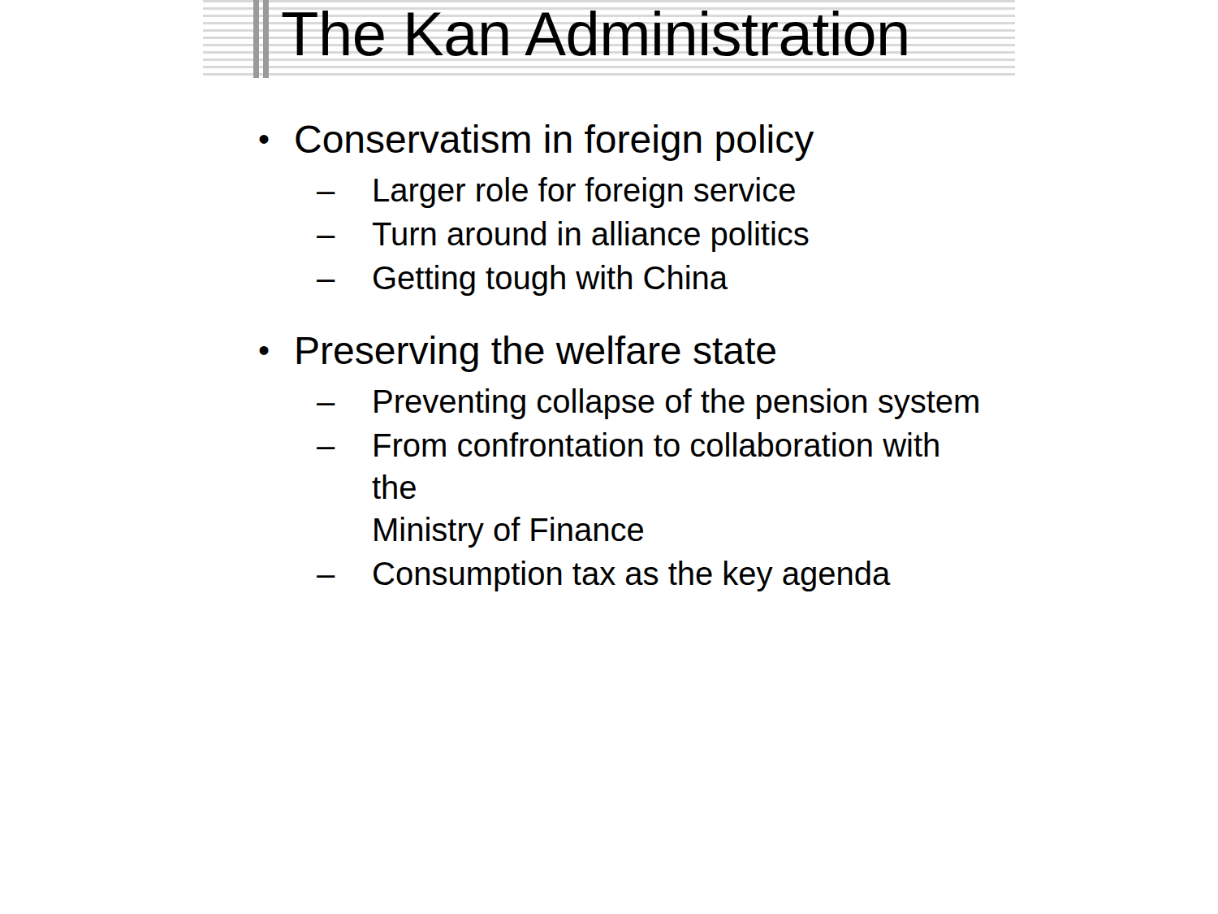The Kan Administration
•Conservatism in foreign policy
–Larger role for foreign service
–Turn around in alliance politics
–Getting tough with China
•Preserving the welfare state
–Preventing collapse of the pension system
–From confrontation to collaboration with the Ministry of Finance
–Consumption tax as the key agenda